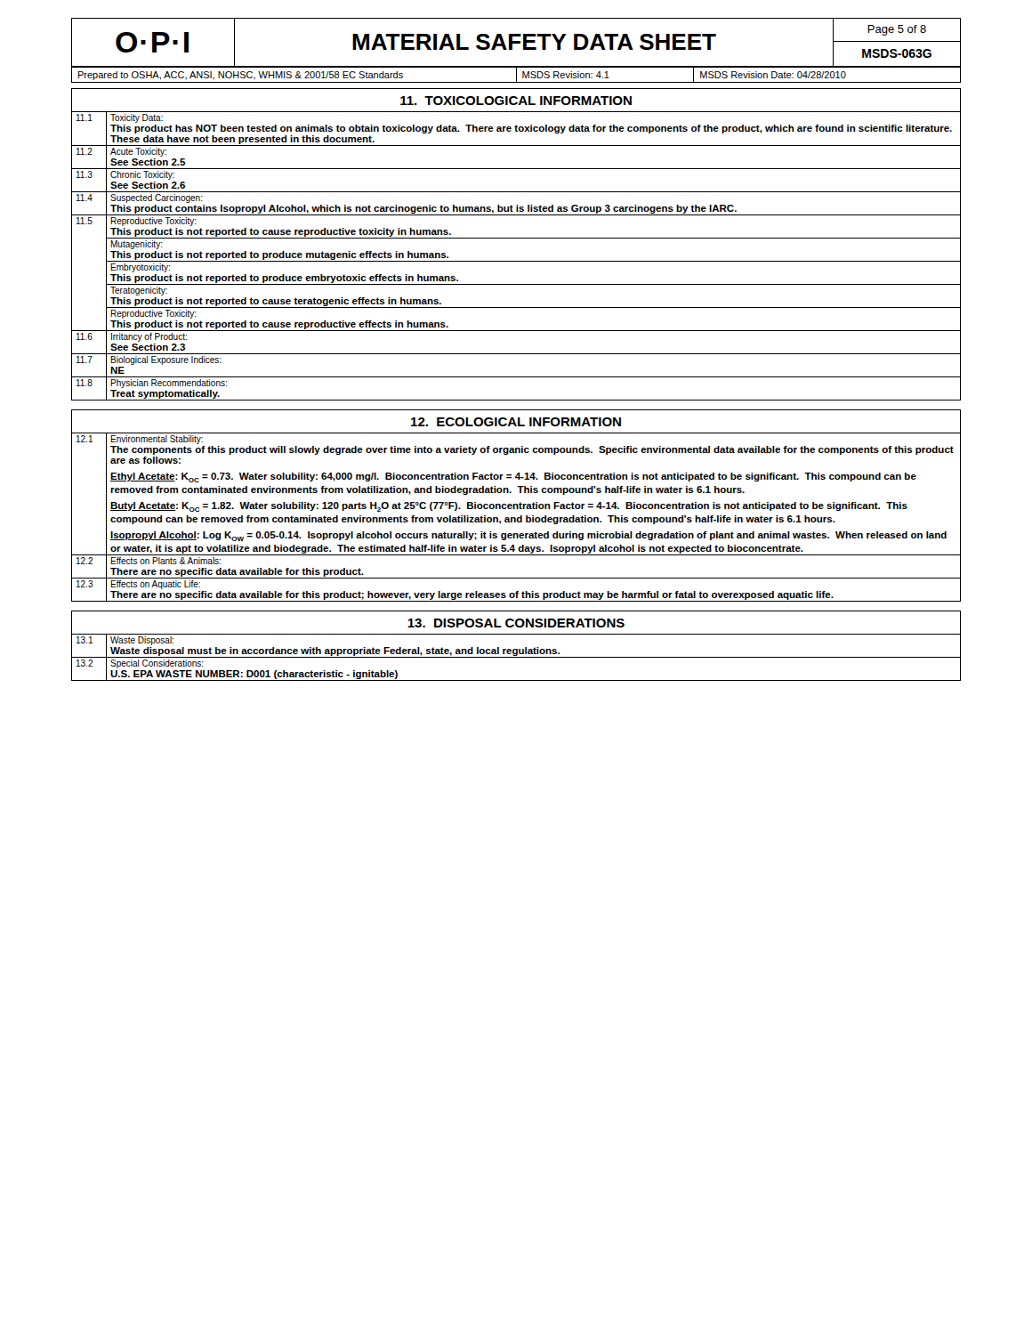| O·P·I | MATERIAL SAFETY DATA SHEET | Page 5 of 8 |
| MSDS-063G |
| Prepared to OSHA, ACC, ANSI, NOHSC, WHMIS & 2001/58 EC Standards | MSDS Revision: 4.1 | MSDS Revision Date: 04/28/2010 |
11. TOXICOLOGICAL INFORMATION
| 11.1 | Toxicity Data: This product has NOT been tested on animals to obtain toxicology data. There are toxicology data for the components of the product, which are found in scientific literature. These data have not been presented in this document. |
| 11.2 | Acute Toxicity: See Section 2.5 |
| 11.3 | Chronic Toxicity: See Section 2.6 |
| 11.4 | Suspected Carcinogen: This product contains Isopropyl Alcohol, which is not carcinogenic to humans, but is listed as Group 3 carcinogens by the IARC. |
| 11.5 | / Reproductive Toxicity: This product is not reported to cause reproductive toxicity in humans. / / Mutagenicity: This product is not reported to produce mutagenic effects in humans. / / Embryotoxicity: This product is not reported to produce embryotoxic effects in humans. / / Teratogenicity: This product is not reported to cause teratogenic effects in humans. / / Reproductive Toxicity: This product is not reported to cause reproductive effects in humans. / |
| 11.6 | Irritancy of Product: See Section 2.3 |
| 11.7 | Biological Exposure Indices: NE |
| 11.8 | Physician Recommendations: Treat symptomatically. |
12. ECOLOGICAL INFORMATION
| 12.1 | Environmental Stability: The components of this product will slowly degrade over time into a variety of organic compounds. Specific environmental data available for the components of this product are as follows: Ethyl Acetate : K OC = 0.73. Water solubility: 64,000 mg/l. Bioconcentration Factor = 4-14. Bioconcentration is not anticipated to be significant. This compound can be removed from contaminated environments from volatilization, and biodegradation. This compound's half-life in water is 6.1 hours. Butyl Acetate : K OC = 1.82. Water solubility: 120 parts H 2 O at 25°C (77°F). Bioconcentration Factor = 4-14. Bioconcentration is not anticipated to be significant. This compound can be removed from contaminated environments from volatilization, and biodegradation. This compound's half-life in water is 6.1 hours. Isopropyl Alcohol : Log K OW = 0.05-0.14. Isopropyl alcohol occurs naturally; it is generated during microbial degradation of plant and animal wastes. When released on land or water, it is apt to volatilize and biodegrade. The estimated half-life in water is 5.4 days. Isopropyl alcohol is not expected to bioconcentrate. |
| 12.2 | Effects on Plants & Animals: There are no specific data available for this product. |
| 12.3 | Effects on Aquatic Life: There are no specific data available for this product; however, very large releases of this product may be harmful or fatal to overexposed aquatic life. |
13. DISPOSAL CONSIDERATIONS
| 13.1 | Waste Disposal: Waste disposal must be in accordance with appropriate Federal, state, and local regulations. |
| 13.2 | Special Considerations: U.S. EPA WASTE NUMBER: D001 (characteristic - ignitable) |